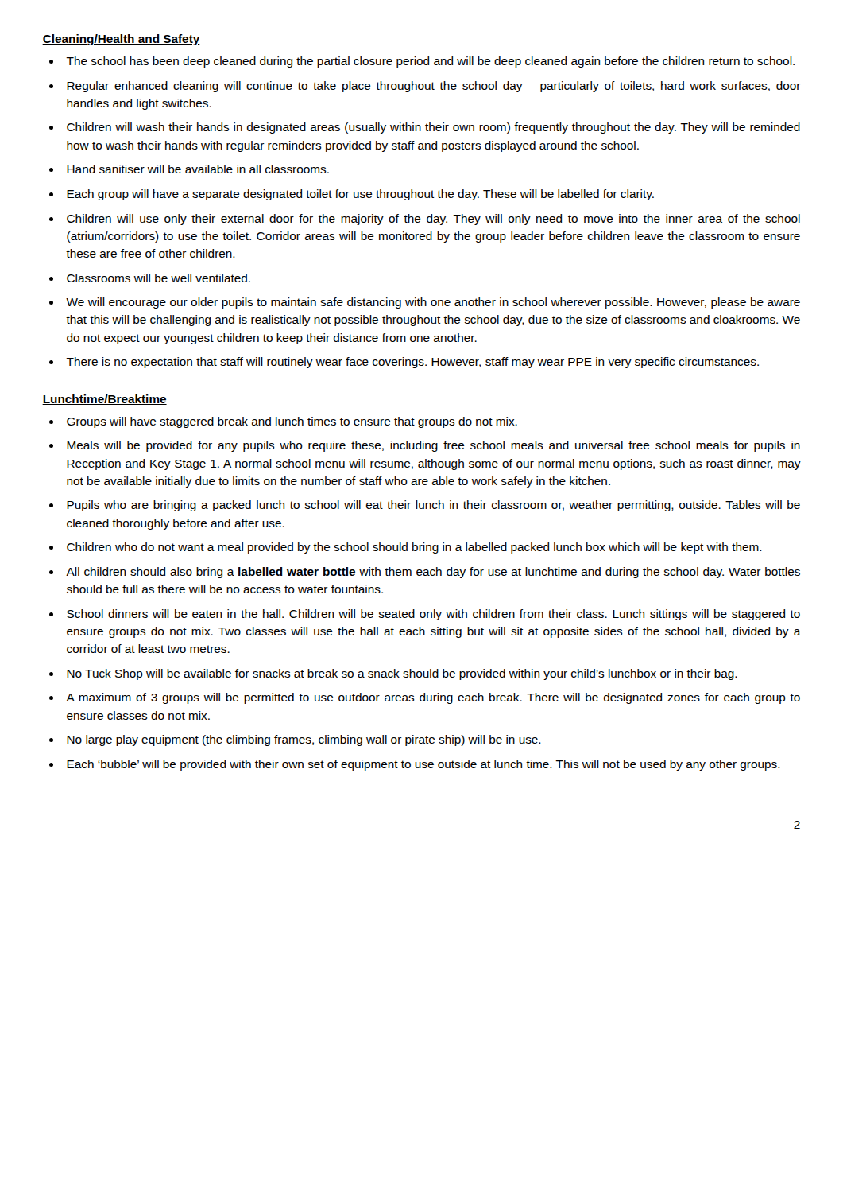Cleaning/Health and Safety
The school has been deep cleaned during the partial closure period and will be deep cleaned again before the children return to school.
Regular enhanced cleaning will continue to take place throughout the school day – particularly of toilets, hard work surfaces, door handles and light switches.
Children will wash their hands in designated areas (usually within their own room) frequently throughout the day. They will be reminded how to wash their hands with regular reminders provided by staff and posters displayed around the school.
Hand sanitiser will be available in all classrooms.
Each group will have a separate designated toilet for use throughout the day. These will be labelled for clarity.
Children will use only their external door for the majority of the day. They will only need to move into the inner area of the school (atrium/corridors) to use the toilet. Corridor areas will be monitored by the group leader before children leave the classroom to ensure these are free of other children.
Classrooms will be well ventilated.
We will encourage our older pupils to maintain safe distancing with one another in school wherever possible. However, please be aware that this will be challenging and is realistically not possible throughout the school day, due to the size of classrooms and cloakrooms. We do not expect our youngest children to keep their distance from one another.
There is no expectation that staff will routinely wear face coverings. However, staff may wear PPE in very specific circumstances.
Lunchtime/Breaktime
Groups will have staggered break and lunch times to ensure that groups do not mix.
Meals will be provided for any pupils who require these, including free school meals and universal free school meals for pupils in Reception and Key Stage 1. A normal school menu will resume, although some of our normal menu options, such as roast dinner, may not be available initially due to limits on the number of staff who are able to work safely in the kitchen.
Pupils who are bringing a packed lunch to school will eat their lunch in their classroom or, weather permitting, outside. Tables will be cleaned thoroughly before and after use.
Children who do not want a meal provided by the school should bring in a labelled packed lunch box which will be kept with them.
All children should also bring a labelled water bottle with them each day for use at lunchtime and during the school day. Water bottles should be full as there will be no access to water fountains.
School dinners will be eaten in the hall. Children will be seated only with children from their class. Lunch sittings will be staggered to ensure groups do not mix. Two classes will use the hall at each sitting but will sit at opposite sides of the school hall, divided by a corridor of at least two metres.
No Tuck Shop will be available for snacks at break so a snack should be provided within your child’s lunchbox or in their bag.
A maximum of 3 groups will be permitted to use outdoor areas during each break. There will be designated zones for each group to ensure classes do not mix.
No large play equipment (the climbing frames, climbing wall or pirate ship) will be in use.
Each ‘bubble’ will be provided with their own set of equipment to use outside at lunch time. This will not be used by any other groups.
2